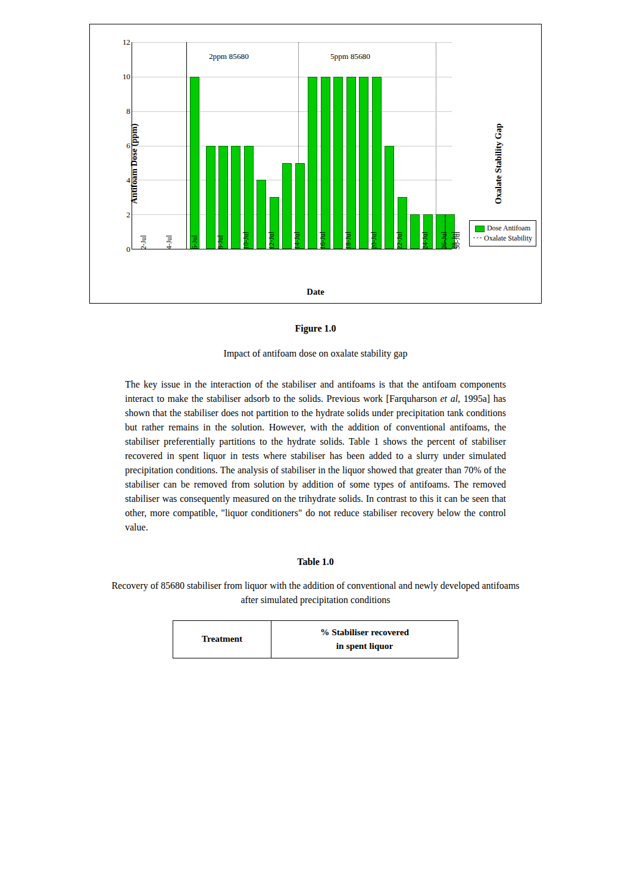Antifoam Dose (ppm)
Oxalate Stability Gap
12 10 8 6 4 2 0
2ppm 85680
5ppm 85680
Dose Antifoam
Oxalate Stability
2-Jul 4-Jul 6-Jul 8-Jul 10-Jul 12-Jul 14-Jul 16-Jul 18-Jul 20-Jul 22-Jul 24-Jul 26-Jul 28-Jul 30-Jul
Date
Figure 1.0
Impact of antifoam dose on oxalate stability gap
The key issue in the interaction of the stabiliser and antifoams is that the antifoam components interact to make the stabiliser adsorb to the solids. Previous work [Farquharson et al, 1995a] has shown that the stabiliser does not partition to the hydrate solids under precipitation tank conditions but rather remains in the solution. However, with the addition of conventional antifoams, the stabiliser preferentially partitions to the hydrate solids. Table 1 shows the percent of stabiliser recovered in spent liquor in tests where stabiliser has been added to a slurry under simulated precipitation conditions. The analysis of stabiliser in the liquor showed that greater than 70% of the stabiliser can be removed from solution by addition of some types of antifoams. The removed stabiliser was consequently measured on the trihydrate solids. In contrast to this it can be seen that other, more compatible, "liquor conditioners" do not reduce stabiliser recovery below the control value.
Table 1.0
Recovery of 85680 stabiliser from liquor with the addition of conventional and newly developed antifoams after simulated precipitation conditions
| Treatment | % Stabiliser recovered in spent liquor |
| --- | --- |